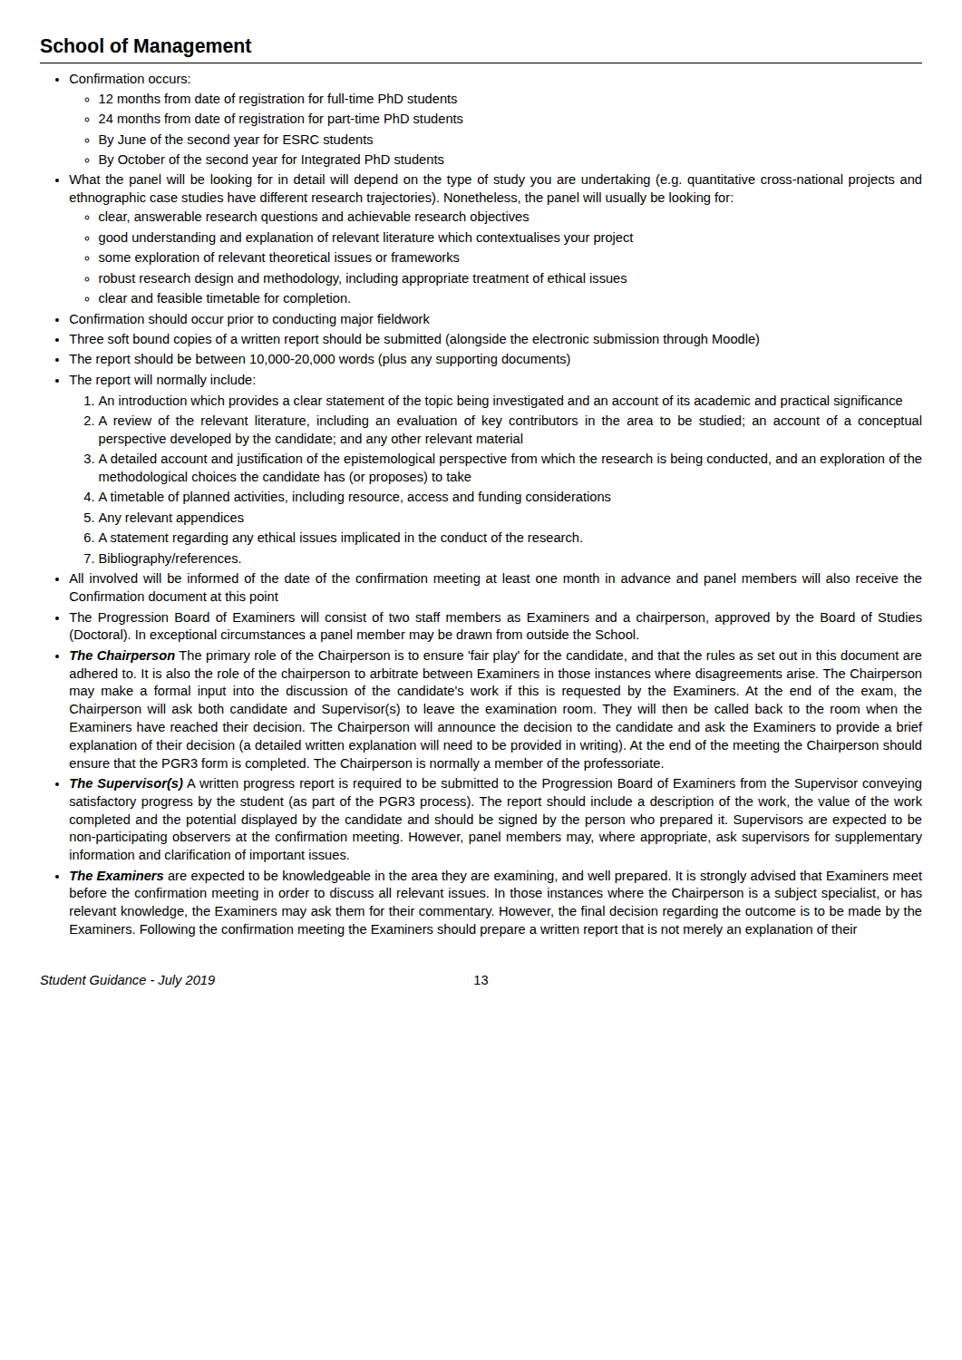School of Management
Confirmation occurs:
12 months from date of registration for full-time PhD students
24 months from date of registration for part-time PhD students
By June of the second year for ESRC students
By October of the second year for Integrated PhD students
What the panel will be looking for in detail will depend on the type of study you are undertaking (e.g. quantitative cross-national projects and ethnographic case studies have different research trajectories). Nonetheless, the panel will usually be looking for:
clear, answerable research questions and achievable research objectives
good understanding and explanation of relevant literature which contextualises your project
some exploration of relevant theoretical issues or frameworks
robust research design and methodology, including appropriate treatment of ethical issues
clear and feasible timetable for completion.
Confirmation should occur prior to conducting major fieldwork
Three soft bound copies of a written report should be submitted (alongside the electronic submission through Moodle)
The report should be between 10,000-20,000 words (plus any supporting documents)
The report will normally include:
An introduction which provides a clear statement of the topic being investigated and an account of its academic and practical significance
A review of the relevant literature, including an evaluation of key contributors in the area to be studied; an account of a conceptual perspective developed by the candidate; and any other relevant material
A detailed account and justification of the epistemological perspective from which the research is being conducted, and an exploration of the methodological choices the candidate has (or proposes) to take
A timetable of planned activities, including resource, access and funding considerations
Any relevant appendices
A statement regarding any ethical issues implicated in the conduct of the research.
Bibliography/references.
All involved will be informed of the date of the confirmation meeting at least one month in advance and panel members will also receive the Confirmation document at this point
The Progression Board of Examiners will consist of two staff members as Examiners and a chairperson, approved by the Board of Studies (Doctoral). In exceptional circumstances a panel member may be drawn from outside the School.
The Chairperson The primary role of the Chairperson is to ensure 'fair play' for the candidate, and that the rules as set out in this document are adhered to. It is also the role of the chairperson to arbitrate between Examiners in those instances where disagreements arise. The Chairperson may make a formal input into the discussion of the candidate's work if this is requested by the Examiners. At the end of the exam, the Chairperson will ask both candidate and Supervisor(s) to leave the examination room. They will then be called back to the room when the Examiners have reached their decision. The Chairperson will announce the decision to the candidate and ask the Examiners to provide a brief explanation of their decision (a detailed written explanation will need to be provided in writing). At the end of the meeting the Chairperson should ensure that the PGR3 form is completed. The Chairperson is normally a member of the professoriate.
The Supervisor(s) A written progress report is required to be submitted to the Progression Board of Examiners from the Supervisor conveying satisfactory progress by the student (as part of the PGR3 process). The report should include a description of the work, the value of the work completed and the potential displayed by the candidate and should be signed by the person who prepared it. Supervisors are expected to be non-participating observers at the confirmation meeting. However, panel members may, where appropriate, ask supervisors for supplementary information and clarification of important issues.
The Examiners are expected to be knowledgeable in the area they are examining, and well prepared. It is strongly advised that Examiners meet before the confirmation meeting in order to discuss all relevant issues. In those instances where the Chairperson is a subject specialist, or has relevant knowledge, the Examiners may ask them for their commentary. However, the final decision regarding the outcome is to be made by the Examiners. Following the confirmation meeting the Examiners should prepare a written report that is not merely an explanation of their
Student Guidance - July 2019
13